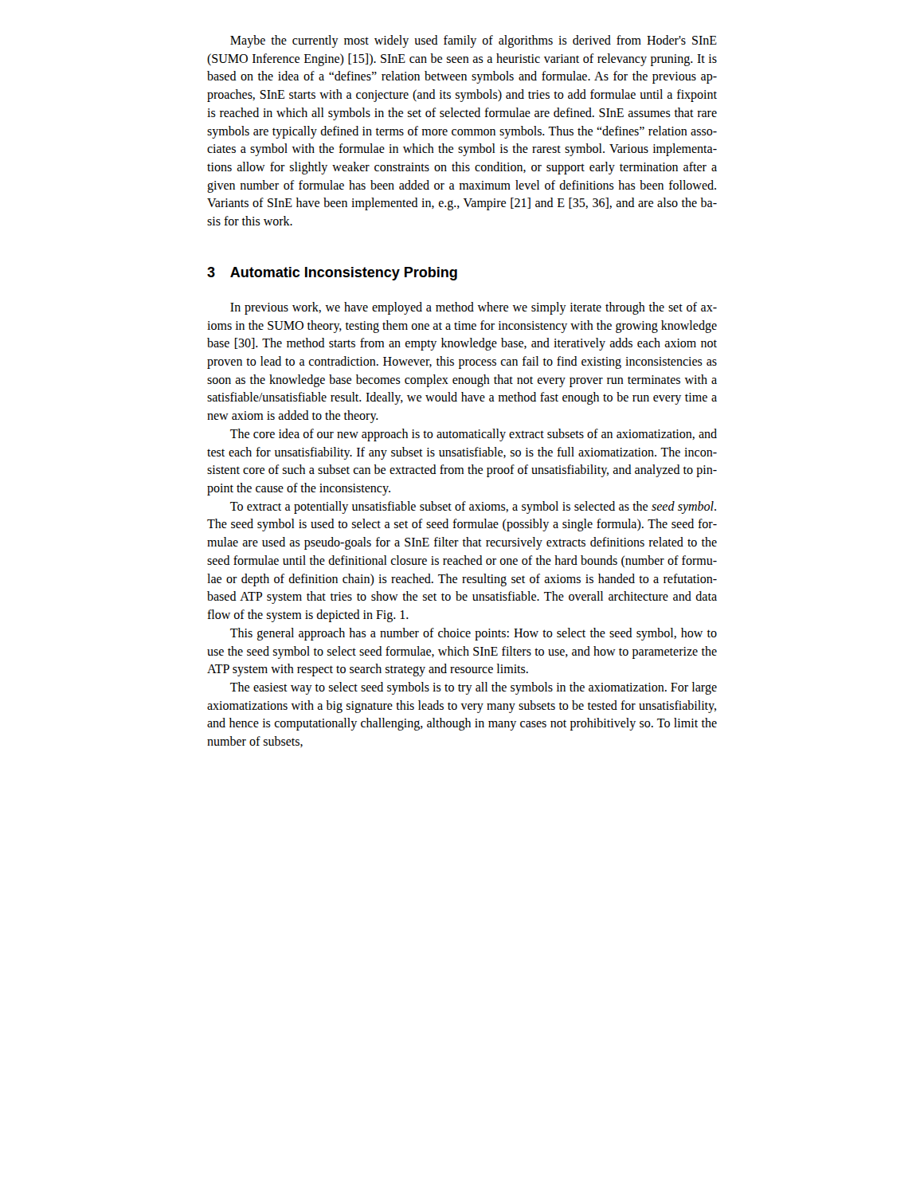Maybe the currently most widely used family of algorithms is derived from Hoder's SInE (SUMO Inference Engine) [15]). SInE can be seen as a heuristic variant of relevancy pruning. It is based on the idea of a “defines” relation between symbols and formulae. As for the previous approaches, SInE starts with a conjecture (and its symbols) and tries to add formulae until a fixpoint is reached in which all symbols in the set of selected formulae are defined. SInE assumes that rare symbols are typically defined in terms of more common symbols. Thus the “defines” relation associates a symbol with the formulae in which the symbol is the rarest symbol. Various implementations allow for slightly weaker constraints on this condition, or support early termination after a given number of formulae has been added or a maximum level of definitions has been followed. Variants of SInE have been implemented in, e.g., Vampire [21] and E [35, 36], and are also the basis for this work.
3 Automatic Inconsistency Probing
In previous work, we have employed a method where we simply iterate through the set of axioms in the SUMO theory, testing them one at a time for inconsistency with the growing knowledge base [30]. The method starts from an empty knowledge base, and iteratively adds each axiom not proven to lead to a contradiction. However, this process can fail to find existing inconsistencies as soon as the knowledge base becomes complex enough that not every prover run terminates with a satisfiable/unsatisfiable result. Ideally, we would have a method fast enough to be run every time a new axiom is added to the theory.
The core idea of our new approach is to automatically extract subsets of an axiomatization, and test each for unsatisfiability. If any subset is unsatisfiable, so is the full axiomatization. The inconsistent core of such a subset can be extracted from the proof of unsatisfiability, and analyzed to pinpoint the cause of the inconsistency.
To extract a potentially unsatisfiable subset of axioms, a symbol is selected as the seed symbol. The seed symbol is used to select a set of seed formulae (possibly a single formula). The seed formulae are used as pseudo-goals for a SInE filter that recursively extracts definitions related to the seed formulae until the definitional closure is reached or one of the hard bounds (number of formulae or depth of definition chain) is reached. The resulting set of axioms is handed to a refutation-based ATP system that tries to show the set to be unsatisfiable. The overall architecture and data flow of the system is depicted in Fig. 1.
This general approach has a number of choice points: How to select the seed symbol, how to use the seed symbol to select seed formulae, which SInE filters to use, and how to parameterize the ATP system with respect to search strategy and resource limits.
The easiest way to select seed symbols is to try all the symbols in the axiomatization. For large axiomatizations with a big signature this leads to very many subsets to be tested for unsatisfiability, and hence is computationally challenging, although in many cases not prohibitively so. To limit the number of subsets,